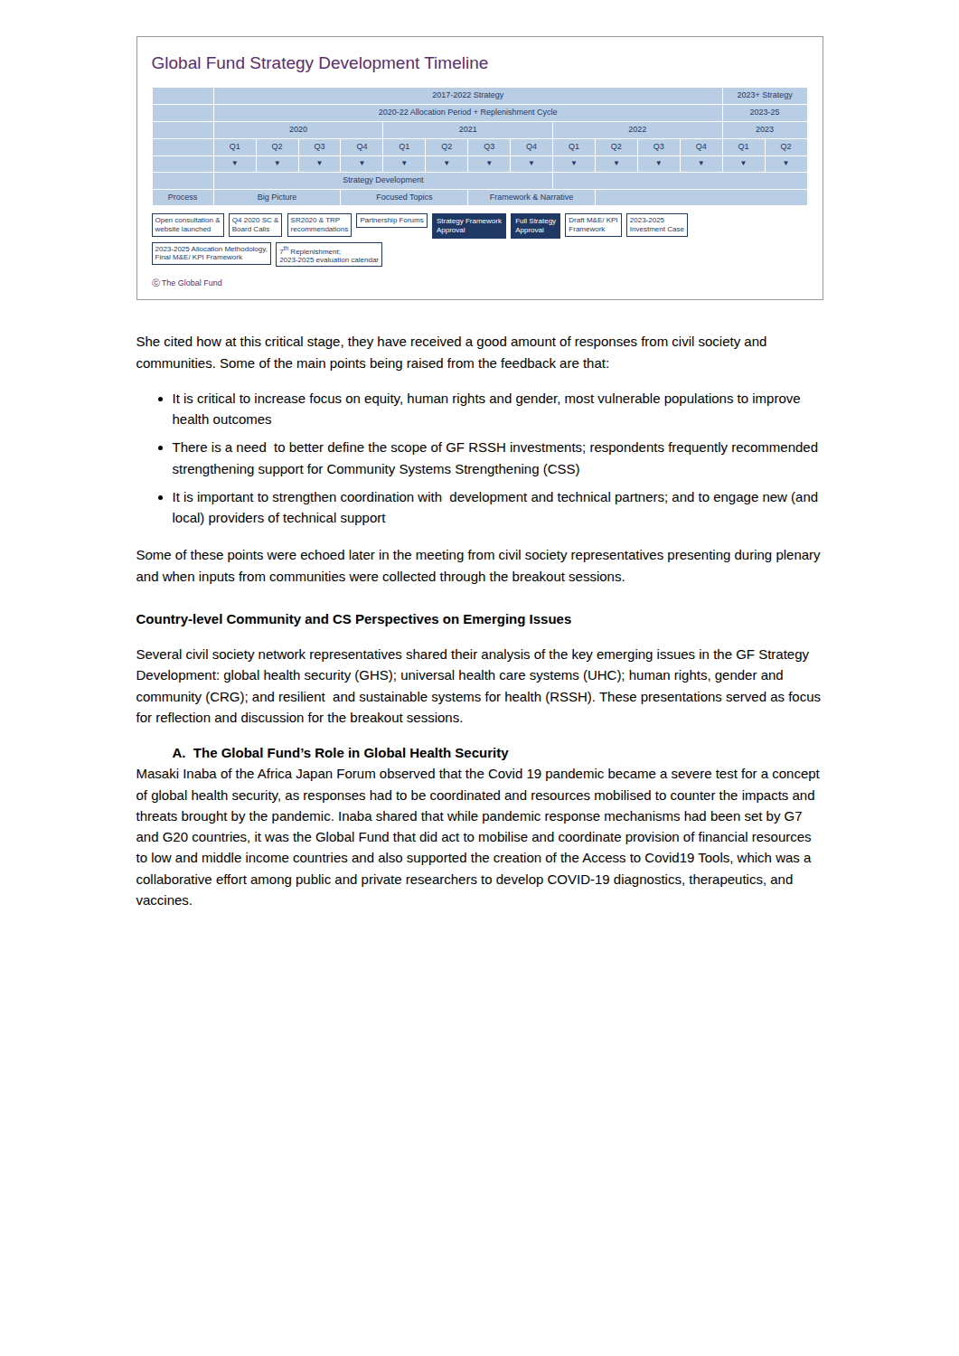Global Fund Strategy Development Timeline
| | 2017-2022 Strategy | 2023+ Strategy |
| | 2020-22 Allocation Period + Replenishment Cycle | 2023-25 |
| | 2020 | 2021 | 2022 | 2023 |
| | Q1 | Q2 | Q3 | Q4 | Q1 | Q2 | Q3 | Q4 | Q1 | Q2 | Q3 | Q4 | Q1 | Q2 |
| | ▼ | ▼ | ▼ | ▼ | ▼ | ▼ | ▼ | ▼ | ▼ | ▼ | ▼ | ▼ | ▼ | ▼ |
| | Strategy Development | |
| Process | Big Picture | Focused Topics | Framework & Narrative | |
Open consultation &
website launched Q4 2020 SC &
Board Calls SR2020 & TRP
recommendations Partnership Forums Strategy Framework
Approval Full Strategy
Approval Draft M&E/ KPI
Framework 2023-2025
Investment Case 2023-2025 Allocation Methodology,
Final M&E/ KPI Framework 7th Replenishment;
2023-2025 evaluation calendar
ⓒ The Global Fund
She cited how at this critical stage, they have received a good amount of responses from civil society and communities. Some of the main points being raised from the feedback are that:
It is critical to increase focus on equity, human rights and gender, most vulnerable populations to improve health outcomes
There is a need to better define the scope of GF RSSH investments; respondents frequently recommended strengthening support for Community Systems Strengthening (CSS)
It is important to strengthen coordination with development and technical partners; and to engage new (and local) providers of technical support
Some of these points were echoed later in the meeting from civil society representatives presenting during plenary and when inputs from communities were collected through the breakout sessions.
Country-level Community and CS Perspectives on Emerging Issues
Several civil society network representatives shared their analysis of the key emerging issues in the GF Strategy Development: global health security (GHS); universal health care systems (UHC); human rights, gender and community (CRG); and resilient and sustainable systems for health (RSSH). These presentations served as focus for reflection and discussion for the breakout sessions.
A. The Global Fund’s Role in Global Health Security
Masaki Inaba of the Africa Japan Forum observed that the Covid 19 pandemic became a severe test for a concept of global health security, as responses had to be coordinated and resources mobilised to counter the impacts and threats brought by the pandemic. Inaba shared that while pandemic response mechanisms had been set by G7 and G20 countries, it was the Global Fund that did act to mobilise and coordinate provision of financial resources to low and middle income countries and also supported the creation of the Access to Covid19 Tools, which was a collaborative effort among public and private researchers to develop COVID-19 diagnostics, therapeutics, and vaccines.